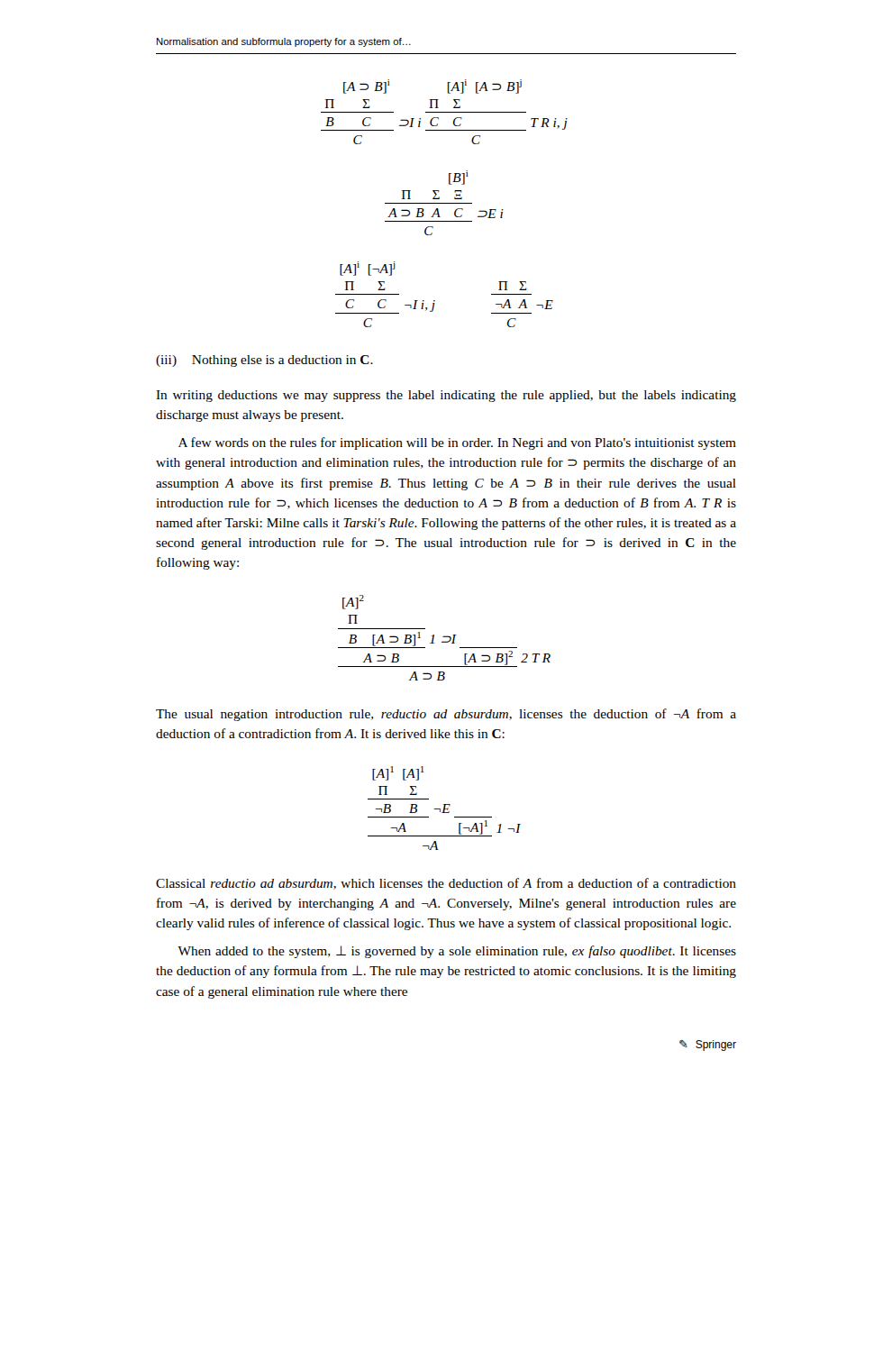Normalisation and subformula property for a system of…
| | [ A ⊃ B ] i | | | [ A ] i | [ A ⊃ B ] j | |
| Π | Σ | | Π | Σ | | |
| B | C | ⊃ I i | C | C | | T R i, j |
| C | | C | |
| | | [ B ] i | |
| Π | Σ | Ξ | |
| A ⊃ B | A | C | ⊃ E i |
| C | |
| [ A ] i | [¬ A ] j | | | | | |
| Π | Σ | | | Π | Σ | |
| C | C | ¬ I i, j | | ¬ A | A | ¬ E |
| C | | | C | |
(iii) Nothing else is a deduction in C.
In writing deductions we may suppress the label indicating the rule applied, but the labels indicating discharge must always be present.
A few words on the rules for implication will be in order. In Negri and von Plato's intuitionist system with general introduction and elimination rules, the introduction rule for ⊃ permits the discharge of an assumption A above its first premise B. Thus letting C be A ⊃ B in their rule derives the usual introduction rule for ⊃, which licenses the deduction to A ⊃ B from a deduction of B from A. T R is named after Tarski: Milne calls it Tarski's Rule. Following the patterns of the other rules, it is treated as a second general introduction rule for ⊃. The usual introduction rule for ⊃ is derived in C in the following way:
| [ A ] 2 | | | | |
| Π | | | | |
| B | [ A ⊃ B ] 1 | 1 ⊃ I | | |
| A ⊃ B | | [ A ⊃ B ] 2 | 2 T R |
| A ⊃ B | |
The usual negation introduction rule, reductio ad absurdum, licenses the deduction of ¬A from a deduction of a contradiction from A. It is derived like this in C:
| [ A ] 1 | [ A ] 1 | | | |
| Π | Σ | | | |
| ¬ B | B | ¬ E | | |
| ¬ A | | [¬ A ] 1 | 1 ¬ I |
| ¬ A | |
Classical reductio ad absurdum, which licenses the deduction of A from a deduction of a contradiction from ¬A, is derived by interchanging A and ¬A. Conversely, Milne's general introduction rules are clearly valid rules of inference of classical logic. Thus we have a system of classical propositional logic.
When added to the system, ⊥ is governed by a sole elimination rule, ex falso quodlibet. It licenses the deduction of any formula from ⊥. The rule may be restricted to atomic conclusions. It is the limiting case of a general elimination rule where there
✎ Springer